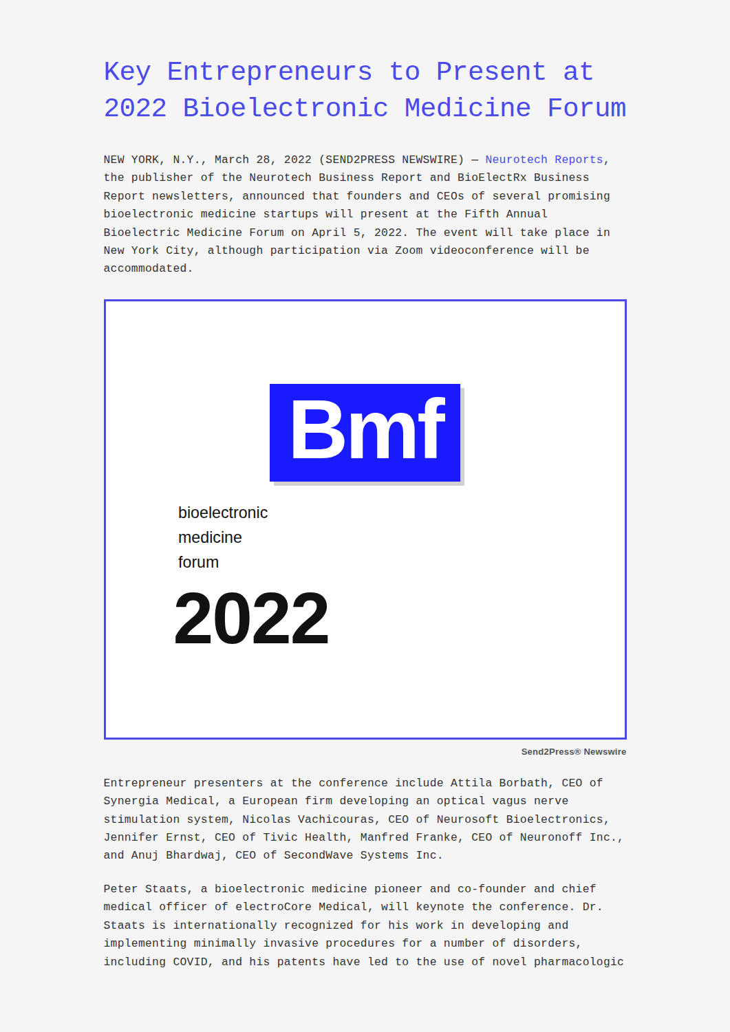Key Entrepreneurs to Present at 2022 Bioelectronic Medicine Forum
NEW YORK, N.Y., March 28, 2022 (SEND2PRESS NEWSWIRE) — Neurotech Reports, the publisher of the Neurotech Business Report and BioElectRx Business Report newsletters, announced that founders and CEOs of several promising bioelectronic medicine startups will present at the Fifth Annual Bioelectric Medicine Forum on April 5, 2022. The event will take place in New York City, although participation via Zoom videoconference will be accommodated.
Bmf
bioelectronic
medicine
forum
2022
Send2Press® Newswire
Entrepreneur presenters at the conference include Attila Borbath, CEO of Synergia Medical, a European firm developing an optical vagus nerve stimulation system, Nicolas Vachicouras, CEO of Neurosoft Bioelectronics, Jennifer Ernst, CEO of Tivic Health, Manfred Franke, CEO of Neuronoff Inc., and Anuj Bhardwaj, CEO of SecondWave Systems Inc.
Peter Staats, a bioelectronic medicine pioneer and co-founder and chief medical officer of electroCore Medical, will keynote the conference. Dr. Staats is internationally recognized for his work in developing and implementing minimally invasive procedures for a number of disorders, including COVID, and his patents have led to the use of novel pharmacologic